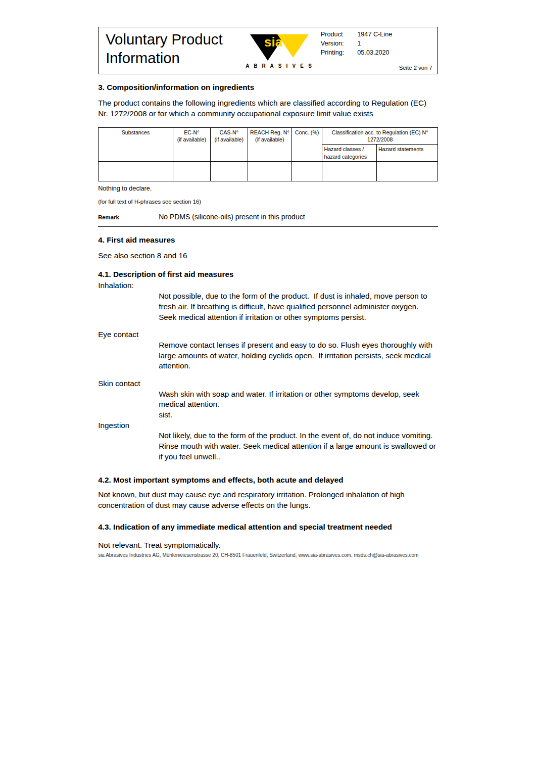Voluntary Product
Information
sia
A B R A S I V E S
Product
1947 C-Line
Version:
1
Printing:
05.03.2020
Seite 2 von 7
3. Composition/information on ingredients
The product contains the following ingredients which are classified according to Regulation (EC) Nr. 1272/2008 or for which a community occupational exposure limit value exists
| Substances | EC-N° (if available) | CAS-N° (if available) | REACH Reg. N° (if available) | Conc. (%) | Classification acc. to Regulation (EC) N° 1272/2008 |
| --- | --- | --- | --- | --- | --- |
| Hazard classes / hazard categories | Hazard statements |
Nothing to declare.
(for full text of H-phrases see section 16)
Remark
No PDMS (silicone-oils) present in this product
4. First aid measures
See also section 8 and 16
4.1. Description of first aid measures
Inhalation:
Not possible, due to the form of the product. If dust is inhaled, move person to fresh air. If breathing is difficult, have qualified personnel administer oxygen. Seek medical attention if irritation or other symptoms persist.
Eye contact
Remove contact lenses if present and easy to do so. Flush eyes thoroughly with large amounts of water, holding eyelids open. If irritation persists, seek medical attention.
Skin contact
Wash skin with soap and water. If irritation or other symptoms develop, seek medical attention.
sist.
Ingestion
Not likely, due to the form of the product. In the event of, do not induce vomiting. Rinse mouth with water. Seek medical attention if a large amount is swallowed or if you feel unwell..
4.2. Most important symptoms and effects, both acute and delayed
Not known, but dust may cause eye and respiratory irritation. Prolonged inhalation of high concentration of dust may cause adverse effects on the lungs.
4.3. Indication of any immediate medical attention and special treatment needed
Not relevant. Treat symptomatically.
sia Abrasives Industries AG, Mühlenwiesenstrasse 20, CH-8501 Frauenfeld, Switzerland, www.sia-abrasives.com, msds.ch@sia-abrasives.com